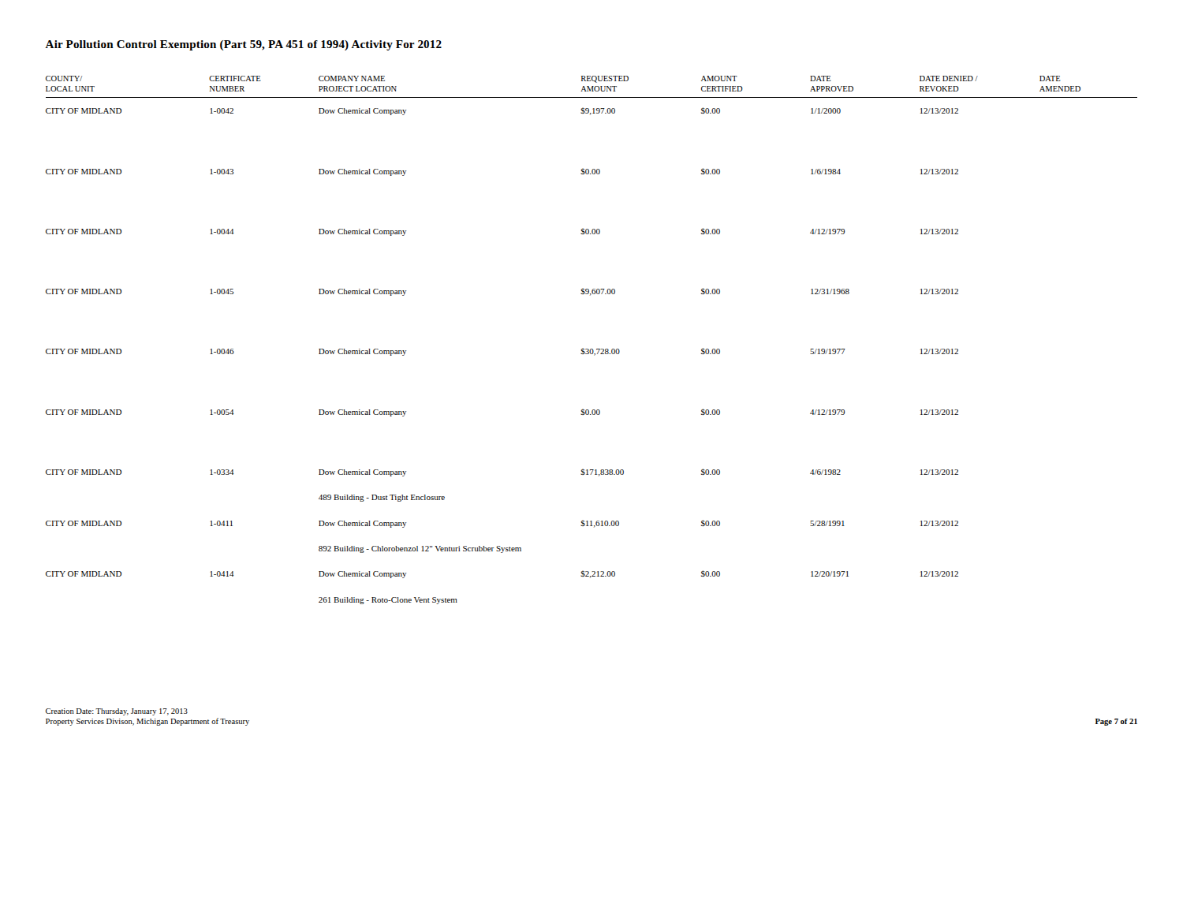Air Pollution Control Exemption (Part 59, PA 451 of 1994) Activity For 2012
| COUNTY/ LOCAL UNIT | CERTIFICATE NUMBER | COMPANY NAME PROJECT LOCATION | REQUESTED AMOUNT | AMOUNT CERTIFIED | DATE APPROVED | DATE DENIED / REVOKED | DATE AMENDED |
| --- | --- | --- | --- | --- | --- | --- | --- |
| CITY OF MIDLAND | 1-0042 | Dow Chemical Company | $9,197.00 | $0.00 | 1/1/2000 | 12/13/2012 | |
| CITY OF MIDLAND | 1-0043 | Dow Chemical Company | $0.00 | $0.00 | 1/6/1984 | 12/13/2012 | |
| CITY OF MIDLAND | 1-0044 | Dow Chemical Company | $0.00 | $0.00 | 4/12/1979 | 12/13/2012 | |
| CITY OF MIDLAND | 1-0045 | Dow Chemical Company | $9,607.00 | $0.00 | 12/31/1968 | 12/13/2012 | |
| CITY OF MIDLAND | 1-0046 | Dow Chemical Company | $30,728.00 | $0.00 | 5/19/1977 | 12/13/2012 | |
| CITY OF MIDLAND | 1-0054 | Dow Chemical Company | $0.00 | $0.00 | 4/12/1979 | 12/13/2012 | |
| CITY OF MIDLAND | 1-0334 | Dow Chemical Company | $171,838.00 | $0.00 | 4/6/1982 | 12/13/2012 | |
| | | 489 Building - Dust Tight Enclosure | | | | | |
| CITY OF MIDLAND | 1-0411 | Dow Chemical Company | $11,610.00 | $0.00 | 5/28/1991 | 12/13/2012 | |
| | | 892 Building - Chlorobenzol 12" Venturi Scrubber System | | | | | |
| CITY OF MIDLAND | 1-0414 | Dow Chemical Company | $2,212.00 | $0.00 | 12/20/1971 | 12/13/2012 | |
| | | 261 Building - Roto-Clone Vent System | | | | | |
Creation Date: Thursday, January 17, 2013
Property Services Divison, Michigan Department of Treasury
Page 7 of 21